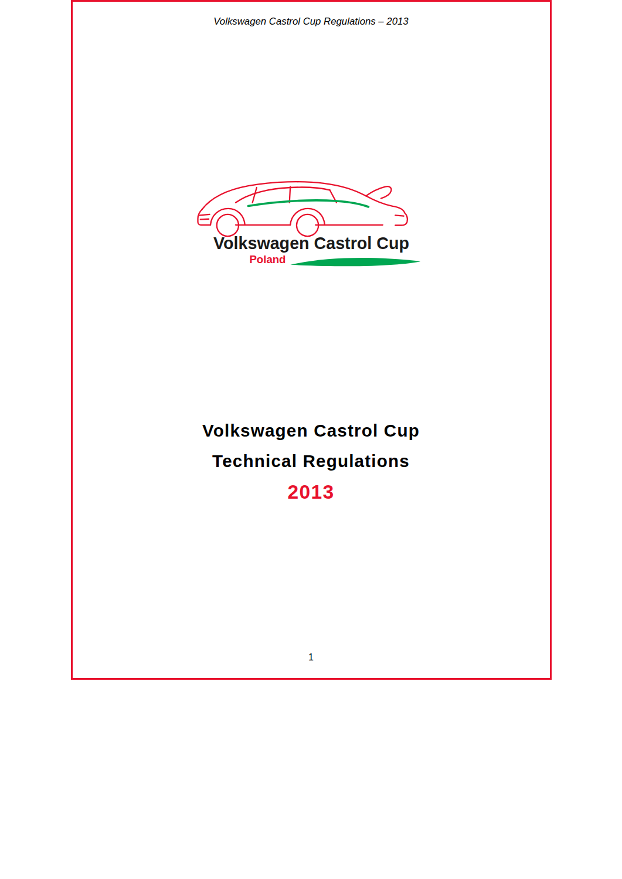Volkswagen Castrol Cup Regulations – 2013
Volkswagen Castrol Cup Poland logo Stylised red outline of a hatchback car with a green swoosh, above the words Volkswagen Castrol Cup and Poland. Volkswagen Castrol Cup Poland
Volkswagen Castrol Cup
Technical Regulations
2013
1